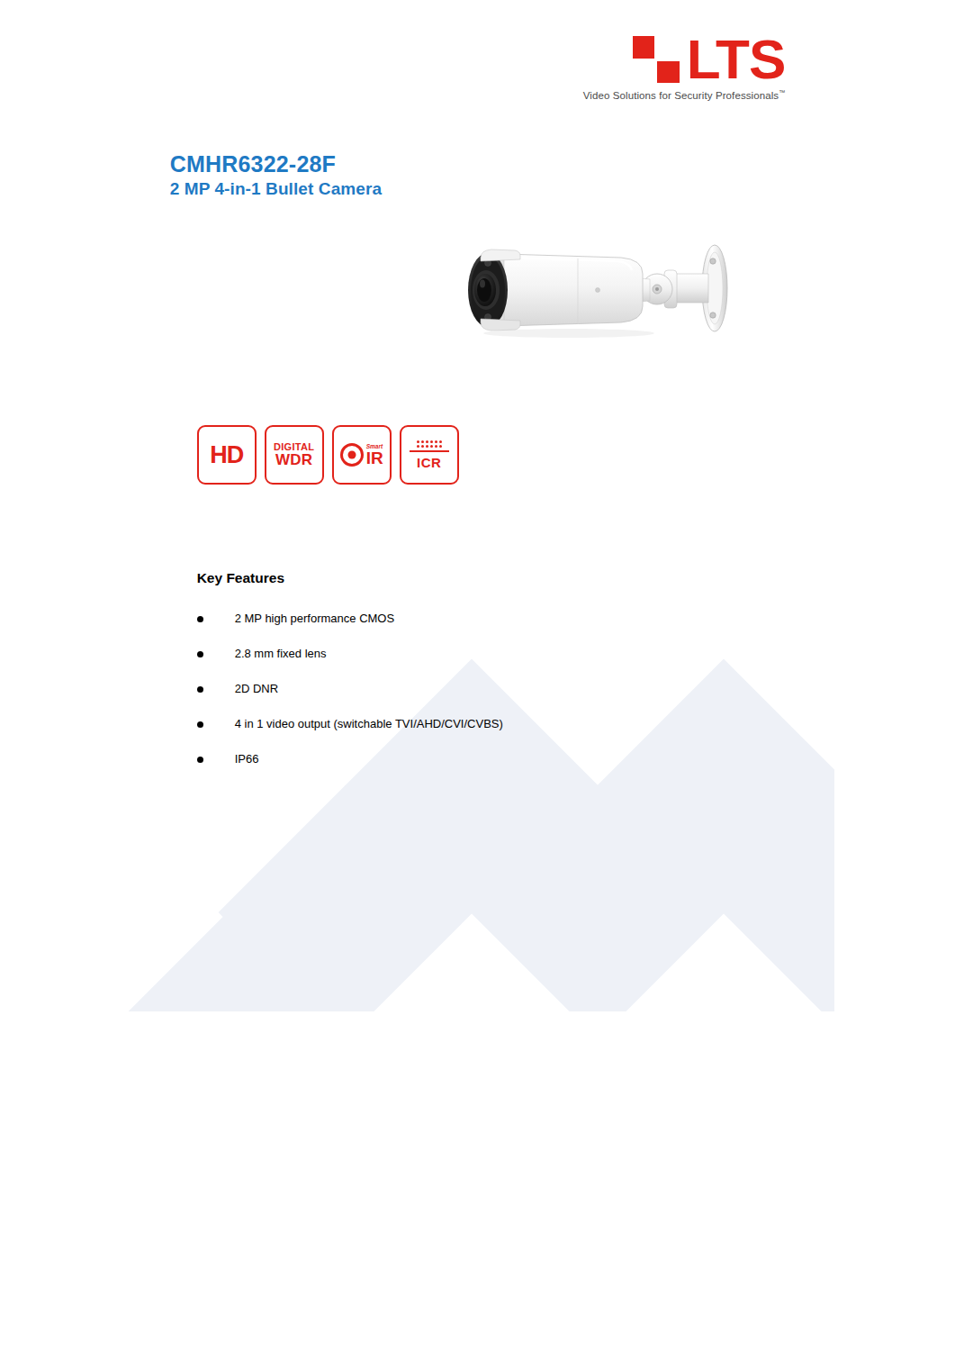LTS
Video Solutions for Security Professionals™
CMHR6322-28F
2 MP 4-in-1 Bullet Camera
HD
DIGITAL
WDR
Smart IR
ICR
Key Features
2 MP high performance CMOS
2.8 mm fixed lens
2D DNR
4 in 1 video output (switchable TVI/AHD/CVI/CVBS)
IP66